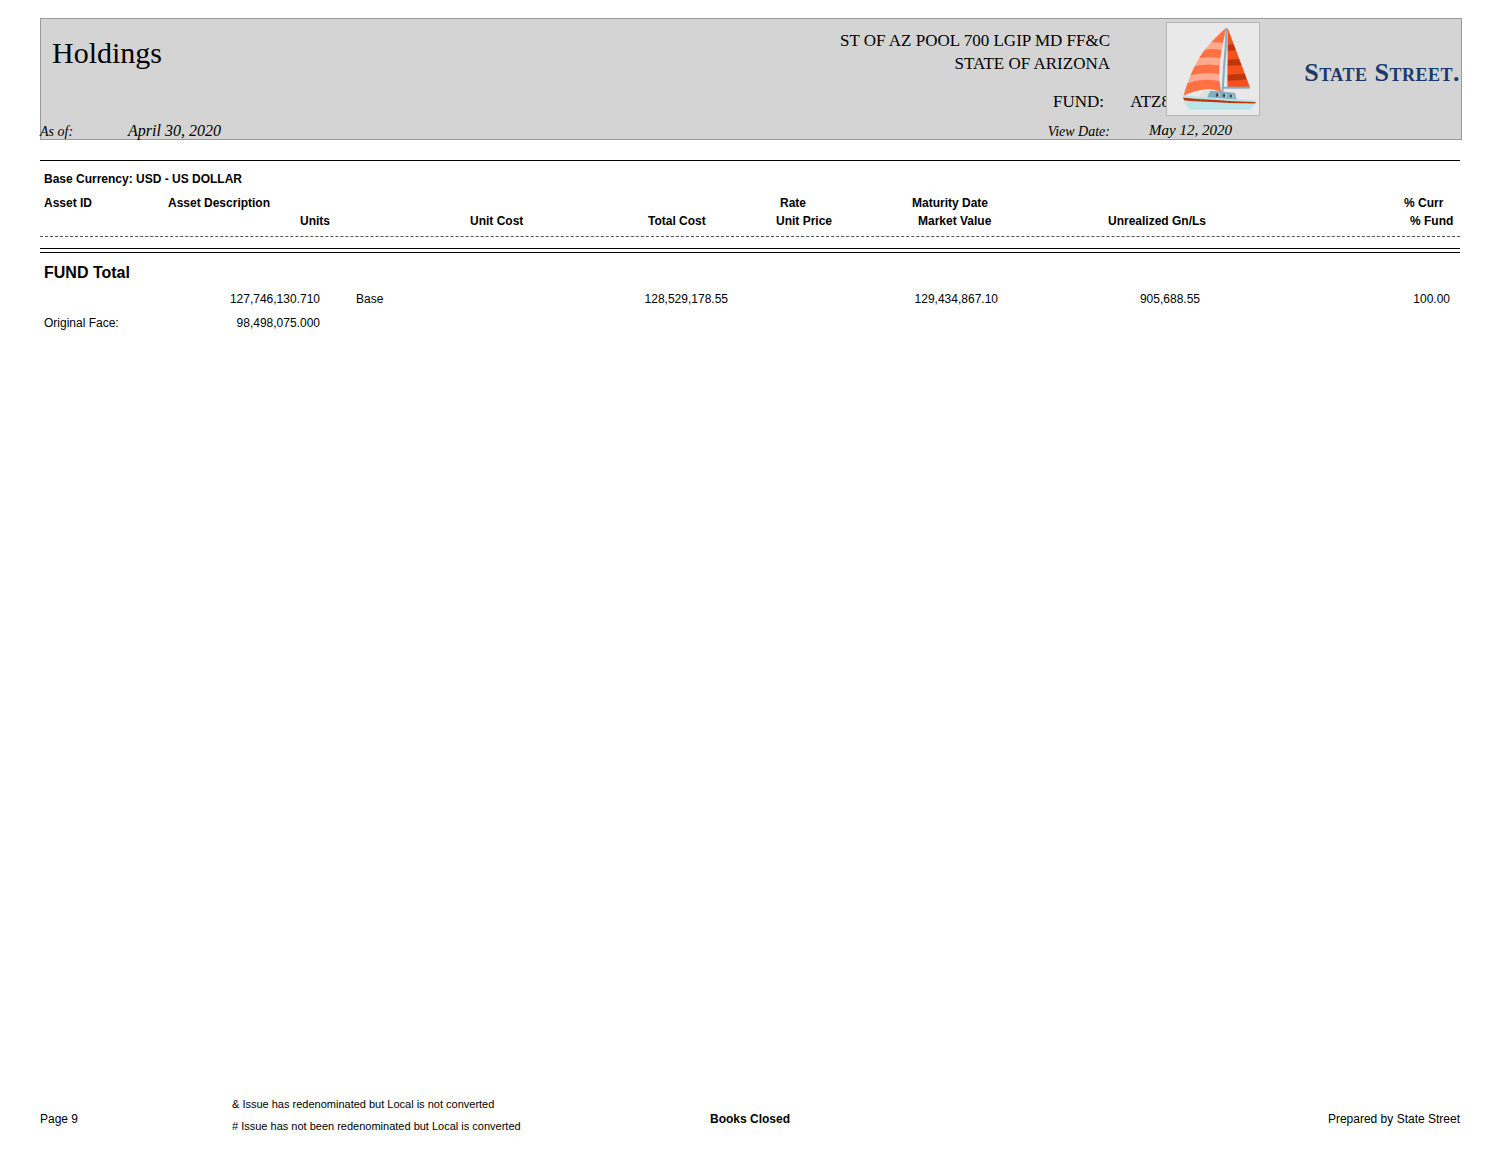Holdings
ST OF AZ POOL 700 LGIP MD FF&C
STATE OF ARIZONA
FUND:
ATZ8
⛵
State Street.
As of:
April 30, 2020
View Date:
May 12, 2020
Base Currency: USD - US DOLLAR
Asset ID
Asset Description
Rate
Maturity Date
% Curr
Units
Unit Cost
Total Cost
Unit Price
Market Value
Unrealized Gn/Ls
% Fund
FUND Total
127,746,130.710
Base
128,529,178.55
129,434,867.10
905,688.55
100.00
Original Face:
98,498,075.000
& Issue has redenominated but Local is not converted
# Issue has not been redenominated but Local is converted
Page 9
Books Closed
Prepared by State Street